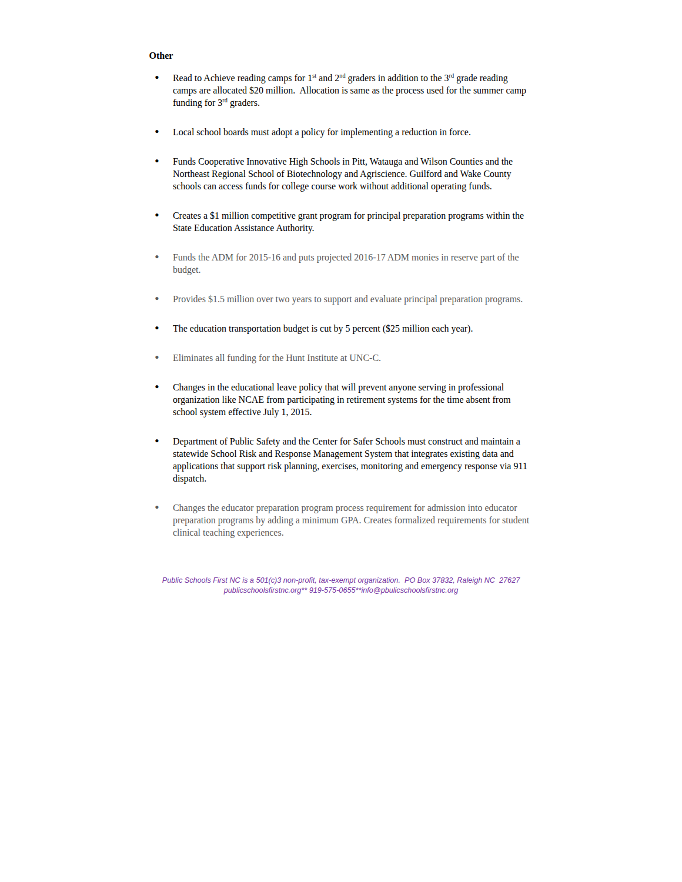Other
Read to Achieve reading camps for 1st and 2nd graders in addition to the 3rd grade reading camps are allocated $20 million. Allocation is same as the process used for the summer camp funding for 3rd graders.
Local school boards must adopt a policy for implementing a reduction in force.
Funds Cooperative Innovative High Schools in Pitt, Watauga and Wilson Counties and the Northeast Regional School of Biotechnology and Agriscience. Guilford and Wake County schools can access funds for college course work without additional operating funds.
Creates a $1 million competitive grant program for principal preparation programs within the State Education Assistance Authority.
Funds the ADM for 2015-16 and puts projected 2016-17 ADM monies in reserve part of the budget.
Provides $1.5 million over two years to support and evaluate principal preparation programs.
The education transportation budget is cut by 5 percent ($25 million each year).
Eliminates all funding for the Hunt Institute at UNC-C.
Changes in the educational leave policy that will prevent anyone serving in professional organization like NCAE from participating in retirement systems for the time absent from school system effective July 1, 2015.
Department of Public Safety and the Center for Safer Schools must construct and maintain a statewide School Risk and Response Management System that integrates existing data and applications that support risk planning, exercises, monitoring and emergency response via 911 dispatch.
Changes the educator preparation program process requirement for admission into educator preparation programs by adding a minimum GPA. Creates formalized requirements for student clinical teaching experiences.
Public Schools First NC is a 501(c)3 non-profit, tax-exempt organization. PO Box 37832, Raleigh NC 27627
publicschoolsfirstnc.org** 919-575-0655**info@pbulicschoolsfirstnc.org